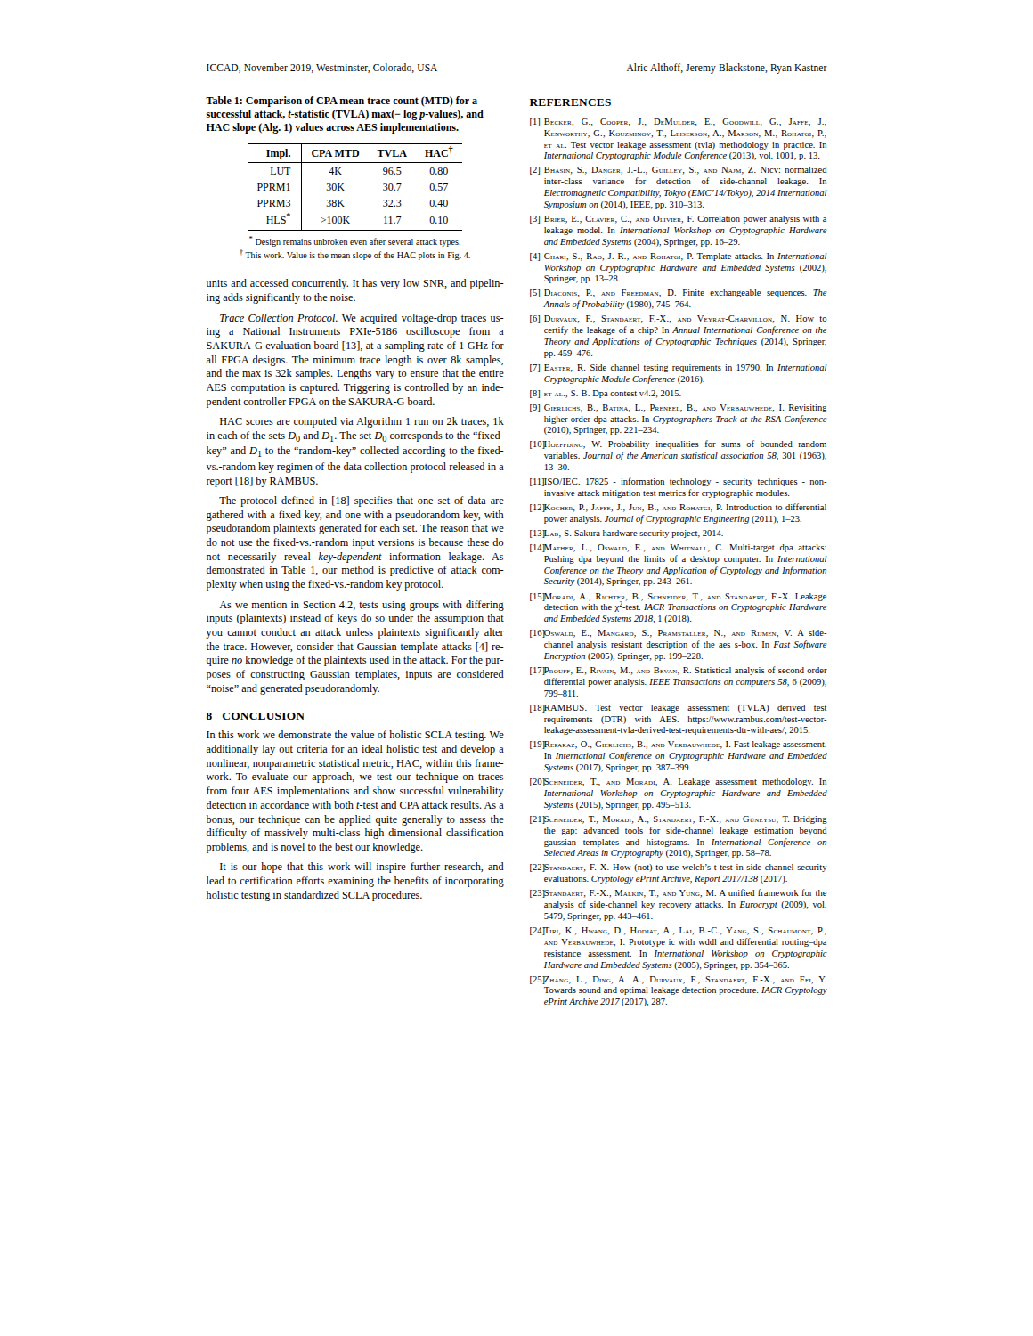ICCAD, November 2019, Westminster, Colorado, USA
Alric Althoff, Jeremy Blackstone, Ryan Kastner
Table 1: Comparison of CPA mean trace count (MTD) for a successful attack, t-statistic (TVLA) max(− log p-values), and HAC slope (Alg. 1) values across AES implementations.
| Impl. | CPA MTD | TVLA | HAC † |
| --- | --- | --- | --- |
| LUT | 4K | 96.5 | 0.80 |
| PPRM1 | 30K | 30.7 | 0.57 |
| PPRM3 | 38K | 32.3 | 0.40 |
| HLS * | >100K | 11.7 | 0.10 |
* Design remains unbroken even after several attack types.
† This work. Value is the mean slope of the HAC plots in Fig. 4.
units and accessed concurrently. It has very low SNR, and pipelining adds significantly to the noise.
Trace Collection Protocol. We acquired voltage-drop traces using a National Instruments PXIe-5186 oscilloscope from a SAKURA-G evaluation board [13], at a sampling rate of 1 GHz for all FPGA designs. The minimum trace length is over 8k samples, and the max is 32k samples. Lengths vary to ensure that the entire AES computation is captured. Triggering is controlled by an independent controller FPGA on the SAKURA-G board.
HAC scores are computed via Algorithm 1 run on 2k traces, 1k in each of the sets D0 and D1. The set D0 corresponds to the “fixed-key” and D1 to the “random-key” collected according to the fixed-vs.-random key regimen of the data collection protocol released in a report [18] by RAMBUS.
The protocol defined in [18] specifies that one set of data are gathered with a fixed key, and one with a pseudorandom key, with pseudorandom plaintexts generated for each set. The reason that we do not use the fixed-vs.-random input versions is because these do not necessarily reveal key-dependent information leakage. As demonstrated in Table 1, our method is predictive of attack complexity when using the fixed-vs.-random key protocol.
As we mention in Section 4.2, tests using groups with differing inputs (plaintexts) instead of keys do so under the assumption that you cannot conduct an attack unless plaintexts significantly alter the trace. However, consider that Gaussian template attacks [4] require no knowledge of the plaintexts used in the attack. For the purposes of constructing Gaussian templates, inputs are considered “noise” and generated pseudorandomly.
8 CONCLUSION
In this work we demonstrate the value of holistic SCLA testing. We additionally lay out criteria for an ideal holistic test and develop a nonlinear, nonparametric statistical metric, HAC, within this framework. To evaluate our approach, we test our technique on traces from four AES implementations and show successful vulnerability detection in accordance with both t-test and CPA attack results. As a bonus, our technique can be applied quite generally to assess the difficulty of massively multi-class high dimensional classification problems, and is novel to the best our knowledge.
It is our hope that this work will inspire further research, and lead to certification efforts examining the benefits of incorporating holistic testing in standardized SCLA procedures.
REFERENCES
[1] Becker, G., Cooper, J., DeMulder, E., Goodwill, G., Jaffe, J., Kenworthy, G., Kouzminov, T., Leiserson, A., Marson, M., Rohatgi, P., et al. Test vector leakage assessment (tvla) methodology in practice. In International Cryptographic Module Conference (2013), vol. 1001, p. 13.
[2] Bhasin, S., Danger, J.-L., Guilley, S., and Najm, Z. Nicv: normalized inter-class variance for detection of side-channel leakage. In Electromagnetic Compatibility, Tokyo (EMC’14/Tokyo), 2014 International Symposium on (2014), IEEE, pp. 310–313.
[3] Brier, E., Clavier, C., and Olivier, F. Correlation power analysis with a leakage model. In International Workshop on Cryptographic Hardware and Embedded Systems (2004), Springer, pp. 16–29.
[4] Chari, S., Rao, J. R., and Rohatgi, P. Template attacks. In International Workshop on Cryptographic Hardware and Embedded Systems (2002), Springer, pp. 13–28.
[5] Diaconis, P., and Freedman, D. Finite exchangeable sequences. The Annals of Probability (1980), 745–764.
[6] Durvaux, F., Standaert, F.-X., and Veyrat-Charvillon, N. How to certify the leakage of a chip? In Annual International Conference on the Theory and Applications of Cryptographic Techniques (2014), Springer, pp. 459–476.
[7] Easter, R. Side channel testing requirements in 19790. In International Cryptographic Module Conference (2016).
[8] et al., S. B. Dpa contest v4.2, 2015.
[9] Gierlichs, B., Batina, L., Preneel, B., and Verbauwhede, I. Revisiting higher-order dpa attacks. In Cryptographers Track at the RSA Conference (2010), Springer, pp. 221–234.
[10] Hoeffding, W. Probability inequalities for sums of bounded random variables. Journal of the American statistical association 58, 301 (1963), 13–30.
[11] ISO/IEC. 17825 - information technology - security techniques - non-invasive attack mitigation test metrics for cryptographic modules.
[12] Kocher, P., Jaffe, J., Jun, B., and Rohatgi, P. Introduction to differential power analysis. Journal of Cryptographic Engineering (2011), 1–23.
[13] Lab, S. Sakura hardware security project, 2014.
[14] Mather, L., Oswald, E., and Whitnall, C. Multi-target dpa attacks: Pushing dpa beyond the limits of a desktop computer. In International Conference on the Theory and Application of Cryptology and Information Security (2014), Springer, pp. 243–261.
[15] Moradi, A., Richter, B., Schneider, T., and Standaert, F.-X. Leakage detection with the χ2-test. IACR Transactions on Cryptographic Hardware and Embedded Systems 2018, 1 (2018).
[16] Oswald, E., Mangard, S., Pramstaller, N., and Rijmen, V. A side-channel analysis resistant description of the aes s-box. In Fast Software Encryption (2005), Springer, pp. 199–228.
[17] Prouff, E., Rivain, M., and Bevan, R. Statistical analysis of second order differential power analysis. IEEE Transactions on computers 58, 6 (2009), 799–811.
[18] RAMBUS. Test vector leakage assessment (TVLA) derived test requirements (DTR) with AES. https://www.rambus.com/test-vector-leakage-assessment-tvla-derived-test-requirements-dtr-with-aes/, 2015.
[19] Reparaz, O., Gierlichs, B., and Verbauwhede, I. Fast leakage assessment. In International Conference on Cryptographic Hardware and Embedded Systems (2017), Springer, pp. 387–399.
[20] Schneider, T., and Moradi, A. Leakage assessment methodology. In International Workshop on Cryptographic Hardware and Embedded Systems (2015), Springer, pp. 495–513.
[21] Schneider, T., Moradi, A., Standaert, F.-X., and Güneysu, T. Bridging the gap: advanced tools for side-channel leakage estimation beyond gaussian templates and histograms. In International Conference on Selected Areas in Cryptography (2016), Springer, pp. 58–78.
[22] Standaert, F.-X. How (not) to use welch’s t-test in side-channel security evaluations. Cryptology ePrint Archive, Report 2017/138 (2017).
[23] Standaert, F.-X., Malkin, T., and Yung, M. A unified framework for the analysis of side-channel key recovery attacks. In Eurocrypt (2009), vol. 5479, Springer, pp. 443–461.
[24] Tiri, K., Hwang, D., Hodjat, A., Lai, B.-C., Yang, S., Schaumont, P., and Verbauwhede, I. Prototype ic with wddl and differential routing–dpa resistance assessment. In International Workshop on Cryptographic Hardware and Embedded Systems (2005), Springer, pp. 354–365.
[25] Zhang, L., Ding, A. A., Durvaux, F., Standaert, F.-X., and Fei, Y. Towards sound and optimal leakage detection procedure. IACR Cryptology ePrint Archive 2017 (2017), 287.